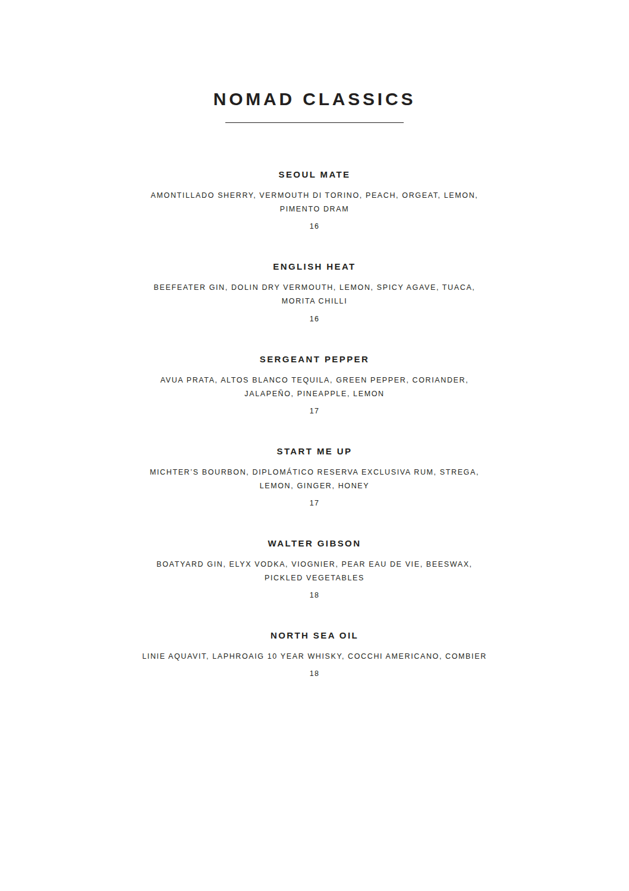Nomad Classics
Seoul Mate
Amontillado Sherry, Vermouth di Torino, Peach, Orgeat, Lemon, Pimento Dram
16
English Heat
Beefeater Gin, Dolin Dry Vermouth, Lemon, Spicy Agave, Tuaca, Morita Chilli
16
Sergeant Pepper
Avua Prata, Altos Blanco Tequila, Green Pepper, Coriander, Jalapeño, Pineapple, Lemon
17
Start Me Up
Michter’s Bourbon, Diplomático Reserva Exclusiva Rum, Strega, Lemon, Ginger, Honey
17
Walter Gibson
Boatyard Gin, Elyx Vodka, Viognier, Pear Eau de Vie, Beeswax, Pickled Vegetables
18
North Sea Oil
Linie Aquavit, Laphroaig 10 Year Whisky, Cocchi Americano, Combier
18